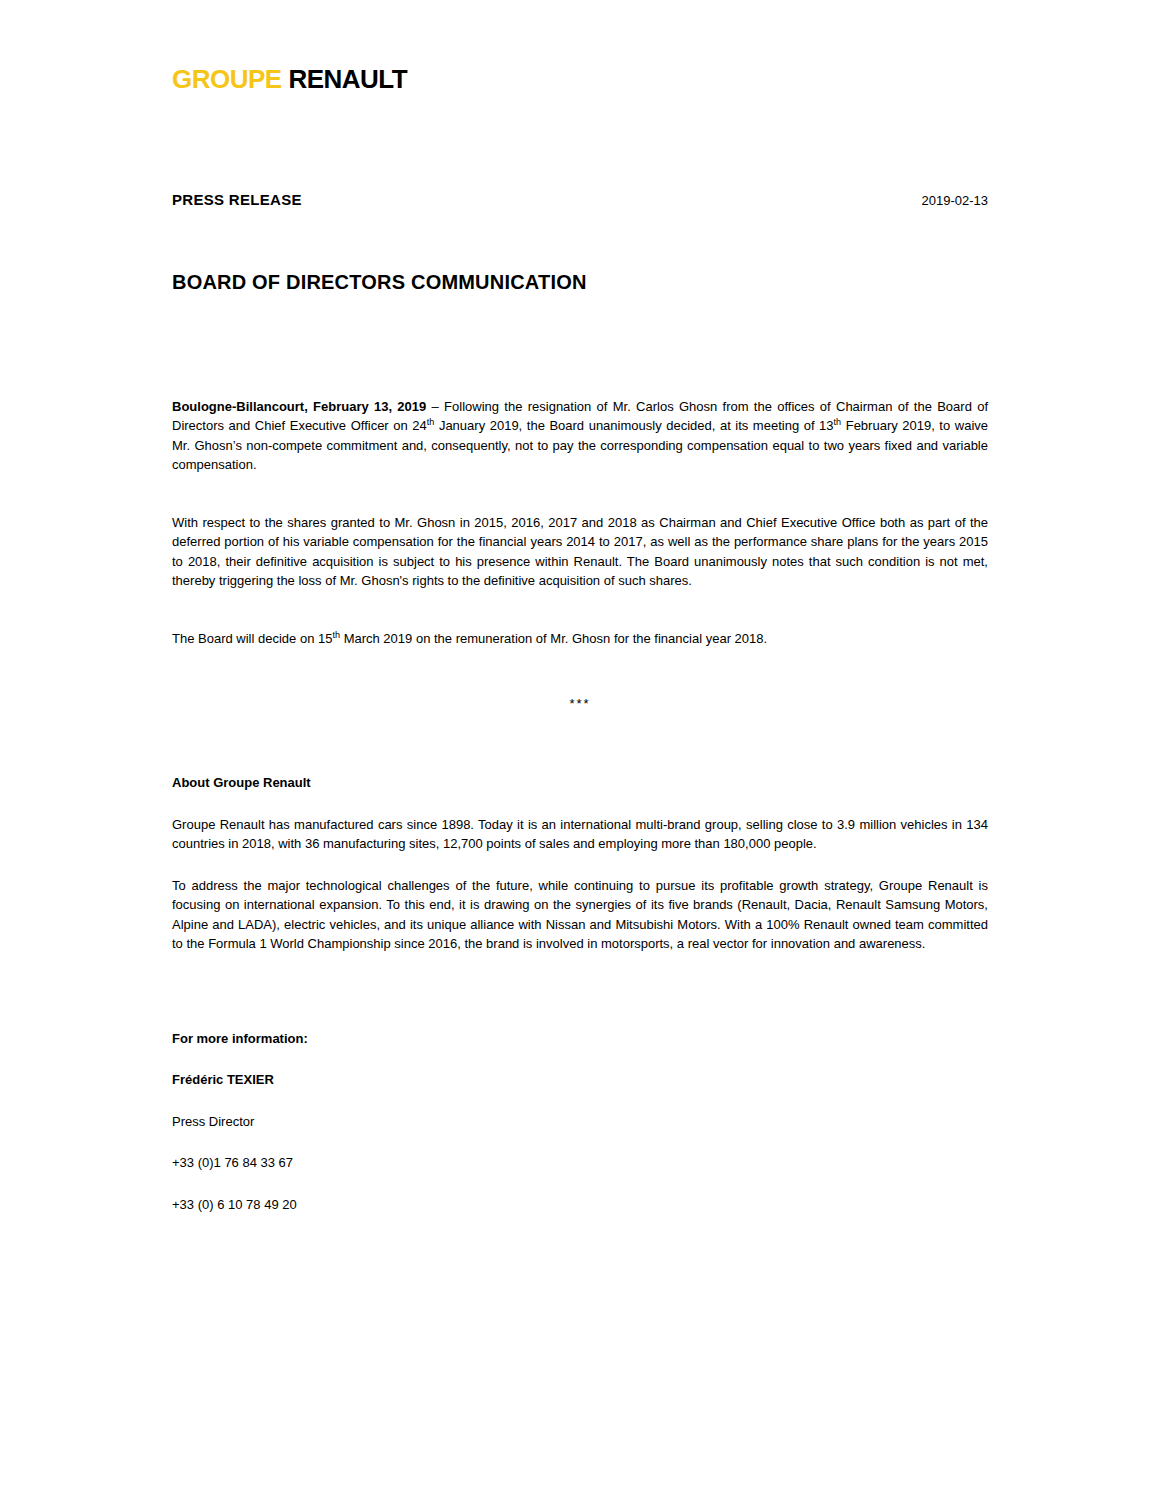GROUPE RENAULT
PRESS RELEASE
2019-02-13
BOARD OF DIRECTORS COMMUNICATION
Boulogne-Billancourt, February 13, 2019 – Following the resignation of Mr. Carlos Ghosn from the offices of Chairman of the Board of Directors and Chief Executive Officer on 24th January 2019, the Board unanimously decided, at its meeting of 13th February 2019, to waive Mr. Ghosn’s non-compete commitment and, consequently, not to pay the corresponding compensation equal to two years fixed and variable compensation.
With respect to the shares granted to Mr. Ghosn in 2015, 2016, 2017 and 2018 as Chairman and Chief Executive Office both as part of the deferred portion of his variable compensation for the financial years 2014 to 2017, as well as the performance share plans for the years 2015 to 2018, their definitive acquisition is subject to his presence within Renault. The Board unanimously notes that such condition is not met, thereby triggering the loss of Mr. Ghosn's rights to the definitive acquisition of such shares.
The Board will decide on 15th March 2019 on the remuneration of Mr. Ghosn for the financial year 2018.
***
About Groupe Renault
Groupe Renault has manufactured cars since 1898. Today it is an international multi-brand group, selling close to 3.9 million vehicles in 134 countries in 2018, with 36 manufacturing sites, 12,700 points of sales and employing more than 180,000 people.
To address the major technological challenges of the future, while continuing to pursue its profitable growth strategy, Groupe Renault is focusing on international expansion. To this end, it is drawing on the synergies of its five brands (Renault, Dacia, Renault Samsung Motors, Alpine and LADA), electric vehicles, and its unique alliance with Nissan and Mitsubishi Motors. With a 100% Renault owned team committed to the Formula 1 World Championship since 2016, the brand is involved in motorsports, a real vector for innovation and awareness.
For more information:
Frédéric TEXIER
Press Director
+33 (0)1 76 84 33 67
+33 (0) 6 10 78 49 20